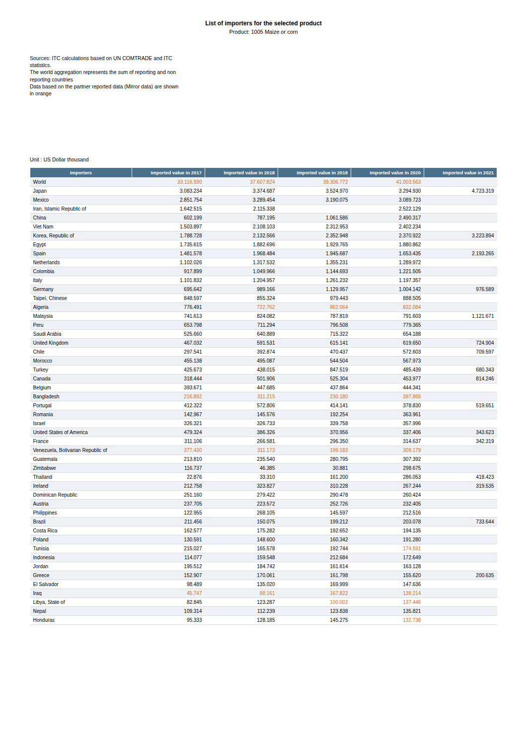List of importers for the selected product
Product: 1005 Maize or corn
Sources: ITC calculations based on UN COMTRADE and ITC statistics.
The world aggregation represents the sum of reporting and non reporting countries
Data based on the partner reported data (Mirror data) are shown in orange
Unit : US Dollar thousand
| Importers | Imported value in 2017 | Imported value in 2018 | Imported value in 2019 | Imported value in 2020 | Imported value in 2021 |
| --- | --- | --- | --- | --- | --- |
| World | 33.116.930 | 37.607.824 | 39.306.772 | 41.003.563 | |
| Japan | 3.083.234 | 3.374.687 | 3.524.970 | 3.294.930 | 4.723.319 |
| Mexico | 2.851.754 | 3.289.454 | 3.190.075 | 3.089.723 | |
| Iran, Islamic Republic of | 1.642.515 | 2.115.338 | | 2.522.129 | |
| China | 602.199 | 787.195 | 1.061.586 | 2.490.317 | |
| Viet Nam | 1.503.897 | 2.108.103 | 2.312.953 | 2.402.234 | |
| Korea, Republic of | 1.788.728 | 2.132.566 | 2.352.948 | 2.370.922 | 3.223.894 |
| Egypt | 1.735.615 | 1.882.696 | 1.929.765 | 1.880.862 | |
| Spain | 1.481.578 | 1.968.484 | 1.945.687 | 1.653.435 | 2.193.265 |
| Netherlands | 1.102.026 | 1.317.532 | 1.355.231 | 1.289.972 | |
| Colombia | 917.899 | 1.049.966 | 1.144.693 | 1.221.505 | |
| Italy | 1.101.832 | 1.204.957 | 1.261.232 | 1.197.357 | |
| Germany | 695.642 | 989.166 | 1.129.957 | 1.004.142 | 976.589 |
| Taipei, Chinese | 848.597 | 855.324 | 979.443 | 888.505 | |
| Algeria | 776.491 | 722.762 | 862.064 | 832.084 | |
| Malaysia | 741.613 | 824.082 | 787.819 | 791.603 | 1.121.671 |
| Peru | 653.798 | 711.294 | 796.508 | 779.365 | |
| Saudi Arabia | 525.660 | 640.889 | 715.322 | 654.188 | |
| United Kingdom | 467.032 | 591.531 | 615.141 | 619.650 | 724.904 |
| Chile | 297.541 | 392.874 | 470.437 | 572.603 | 709.597 |
| Morocco | 455.138 | 495.087 | 544.504 | 567.973 | |
| Turkey | 425.673 | 438.015 | 847.519 | 485.439 | 680.343 |
| Canada | 318.444 | 501.906 | 525.304 | 453.977 | 814.246 |
| Belgium | 393.671 | 447.685 | 437.864 | 444.341 | |
| Bangladesh | 216.892 | 311.215 | 230.180 | 397.865 | |
| Portugal | 412.322 | 572.806 | 414.141 | 378.830 | 519.651 |
| Romania | 142.967 | 145.576 | 192.254 | 363.961 | |
| Israel | 326.321 | 326.733 | 339.758 | 357.996 | |
| United States of America | 479.324 | 386.326 | 370.956 | 337.406 | 343.623 |
| France | 311.106 | 266.581 | 296.350 | 314.637 | 342.319 |
| Venezuela, Bolivarian Republic of | 377.430 | 311.173 | 199.183 | 309.179 | |
| Guatemala | 213.810 | 235.540 | 280.795 | 307.392 | |
| Zimbabwe | 116.737 | 46.385 | 30.881 | 298.675 | |
| Thailand | 22.876 | 33.310 | 161.200 | 286.053 | 418.423 |
| Ireland | 212.758 | 323.827 | 310.228 | 267.244 | 319.535 |
| Dominican Republic | 251.160 | 279.422 | 290.478 | 260.424 | |
| Austria | 237.705 | 223.572 | 252.726 | 232.405 | |
| Philippines | 122.955 | 268.105 | 145.597 | 212.516 | |
| Brazil | 211.456 | 150.075 | 199.212 | 203.078 | 733.644 |
| Costa Rica | 162.577 | 175.282 | 192.652 | 194.135 | |
| Poland | 130.591 | 148.600 | 160.342 | 191.280 | |
| Tunisia | 215.027 | 165.578 | 192.744 | 174.591 | |
| Indonesia | 114.077 | 159.548 | 212.684 | 172.649 | |
| Jordan | 195.512 | 184.742 | 161.614 | 163.128 | |
| Greece | 152.907 | 170.061 | 161.798 | 155.620 | 200.635 |
| El Salvador | 98.489 | 135.020 | 169.999 | 147.636 | |
| Iraq | 45.747 | 58.161 | 167.822 | 139.214 | |
| Libya, State of | 82.845 | 123.287 | 100.002 | 137.446 | |
| Nepal | 109.314 | 112.239 | 123.838 | 135.821 | |
| Honduras | 95.333 | 128.185 | 145.275 | 132.738 | |